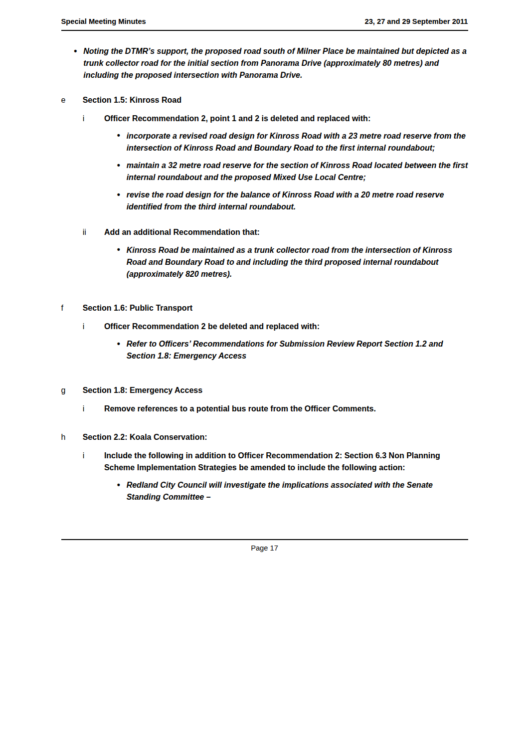Special Meeting Minutes 23, 27 and 29 September 2011
Noting the DTMR’s support, the proposed road south of Milner Place be maintained but depicted as a trunk collector road for the initial section from Panorama Drive (approximately 80 metres) and including the proposed intersection with Panorama Drive.
e
Section 1.5: Kinross Road
i
Officer Recommendation 2, point 1 and 2 is deleted and replaced with:
incorporate a revised road design for Kinross Road with a 23 metre road reserve from the intersection of Kinross Road and Boundary Road to the first internal roundabout;
maintain a 32 metre road reserve for the section of Kinross Road located between the first internal roundabout and the proposed Mixed Use Local Centre;
revise the road design for the balance of Kinross Road with a 20 metre road reserve identified from the third internal roundabout.
ii
Add an additional Recommendation that:
Kinross Road be maintained as a trunk collector road from the intersection of Kinross Road and Boundary Road to and including the third proposed internal roundabout (approximately 820 metres).
f
Section 1.6: Public Transport
i
Officer Recommendation 2 be deleted and replaced with:
Refer to Officers’ Recommendations for Submission Review Report Section 1.2 and Section 1.8: Emergency Access
g
Section 1.8: Emergency Access
i
Remove references to a potential bus route from the Officer Comments.
h
Section 2.2: Koala Conservation:
i
Include the following in addition to Officer Recommendation 2: Section 6.3 Non Planning Scheme Implementation Strategies be amended to include the following action:
Redland City Council will investigate the implications associated with the Senate Standing Committee –
Page 17